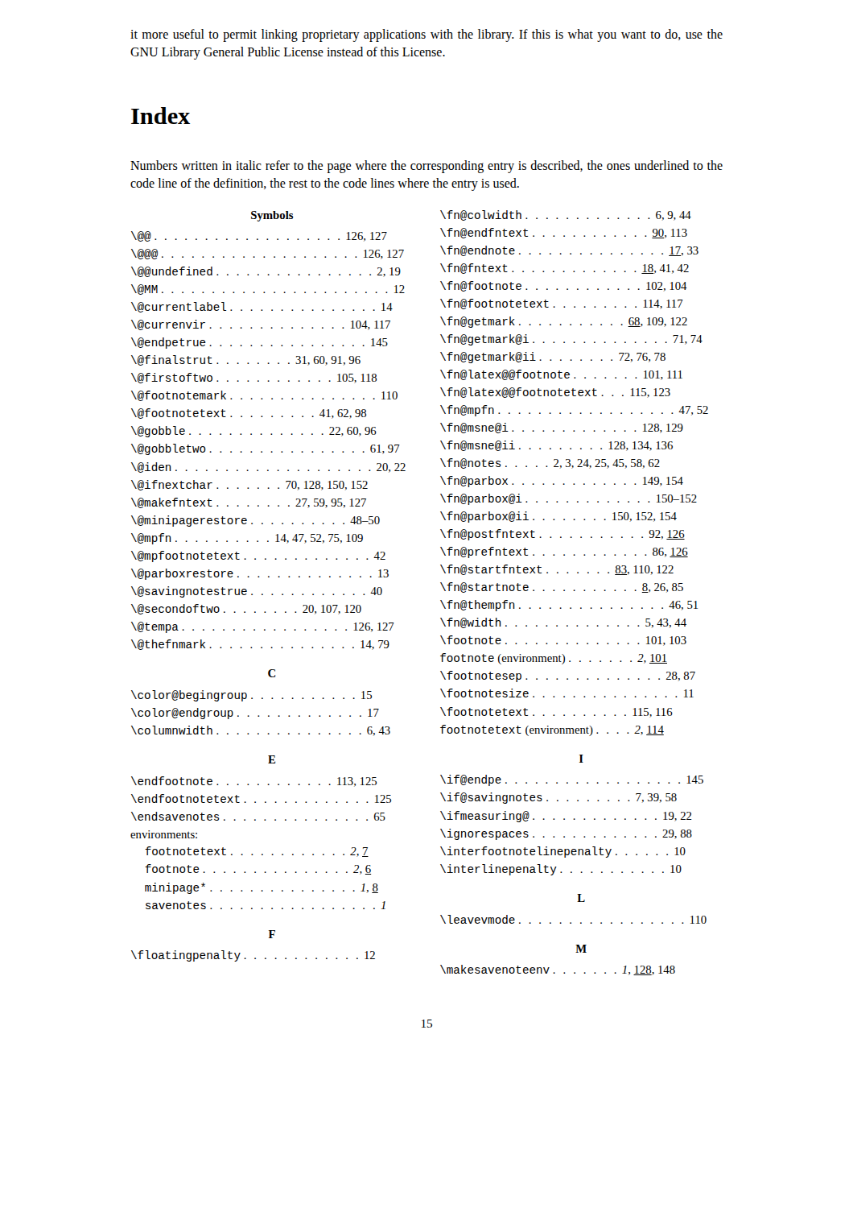it more useful to permit linking proprietary applications with the library. If this is what you want to do, use the GNU Library General Public License instead of this License.
Index
Numbers written in italic refer to the page where the corresponding entry is described, the ones underlined to the code line of the definition, the rest to the code lines where the entry is used.
Symbols
\@@ . . . . . . . . . . . . . . . . . . . 126, 127
\@@@ . . . . . . . . . . . . . . . . . . . . 126, 127
\@@undefined . . . . . . . . . . . . . . . . 2, 19
\@MM . . . . . . . . . . . . . . . . . . . . . . . 12
\@currentlabel . . . . . . . . . . . . . . . 14
\@currenvir . . . . . . . . . . . . . . 104, 117
\@endpetrue . . . . . . . . . . . . . . . . 145
\@finalstrut . . . . . . . . 31, 60, 91, 96
\@firstoftwo . . . . . . . . . . . . 105, 118
\@footnotemark . . . . . . . . . . . . . . . 110
\@footnotetext . . . . . . . . . 41, 62, 98
\@gobble . . . . . . . . . . . . . . 22, 60, 96
\@gobbletwo . . . . . . . . . . . . . . . . 61, 97
\@iden . . . . . . . . . . . . . . . . . . . . 20, 22
\@ifnextchar . . . . . . . 70, 128, 150, 152
\@makefntext . . . . . . . . 27, 59, 95, 127
\@minipagerestore . . . . . . . . . . 48–50
\@mpfn . . . . . . . . . . 14, 47, 52, 75, 109
\@mpfootnotetext . . . . . . . . . . . . . 42
\@parboxrestore . . . . . . . . . . . . . . 13
\@savingnotestrue . . . . . . . . . . . . 40
\@secondoftwo . . . . . . . . 20, 107, 120
\@tempa . . . . . . . . . . . . . . . . . 126, 127
\@thefnmark . . . . . . . . . . . . . . . 14, 79
C
\color@begingroup . . . . . . . . . . . 15
\color@endgroup . . . . . . . . . . . . . 17
\columnwidth . . . . . . . . . . . . . . . 6, 43
E
\endfootnote . . . . . . . . . . . . 113, 125
\endfootnotetext . . . . . . . . . . . . . 125
\endsavenotes . . . . . . . . . . . . . . . 65
environments:
footnotetext . . . . . . . . . . . . 2, 7
footnote . . . . . . . . . . . . . . . 2, 6
minipage* . . . . . . . . . . . . . . . 1, 8
savenotes . . . . . . . . . . . . . . . . . 1
F
\floatingpenalty . . . . . . . . . . . . 12
\fn@colwidth . . . . . . . . . . . . . 6, 9, 44
\fn@endfntext . . . . . . . . . . . . 90, 113
\fn@endnote . . . . . . . . . . . . . . . 17, 33
\fn@fntext . . . . . . . . . . . . . 18, 41, 42
\fn@footnote . . . . . . . . . . . . 102, 104
\fn@footnotetext . . . . . . . . . 114, 117
\fn@getmark . . . . . . . . . . . 68, 109, 122
\fn@getmark@i . . . . . . . . . . . . . . 71, 74
\fn@getmark@ii . . . . . . . . 72, 76, 78
\fn@latex@@footnote . . . . . . . 101, 111
\fn@latex@@footnotetext . . . 115, 123
\fn@mpfn . . . . . . . . . . . . . . . . . . 47, 52
\fn@msne@i . . . . . . . . . . . . . 128, 129
\fn@msne@ii . . . . . . . . . 128, 134, 136
\fn@notes . . . . . 2, 3, 24, 25, 45, 58, 62
\fn@parbox . . . . . . . . . . . . . 149, 154
\fn@parbox@i . . . . . . . . . . . . . 150–152
\fn@parbox@ii . . . . . . . . 150, 152, 154
\fn@postfntext . . . . . . . . . . . 92, 126
\fn@prefntext . . . . . . . . . . . . 86, 126
\fn@startfntext . . . . . . . 83, 110, 122
\fn@startnote . . . . . . . . . . . 8, 26, 85
\fn@thempfn . . . . . . . . . . . . . . . 46, 51
\fn@width . . . . . . . . . . . . . . 5, 43, 44
\footnote . . . . . . . . . . . . . . 101, 103
footnote (environment) . . . . . . . 2, 101
\footnotesep . . . . . . . . . . . . . . 28, 87
\footnotesize . . . . . . . . . . . . . . . 11
\footnotetext . . . . . . . . . . 115, 116
footnotetext (environment) . . . . 2, 114
I
\if@endpe . . . . . . . . . . . . . . . . . . 145
\if@savingnotes . . . . . . . . . 7, 39, 58
\ifmeasuring@ . . . . . . . . . . . . . 19, 22
\ignorespaces . . . . . . . . . . . . . 29, 88
\interfootnotelinepenalty . . . . . . 10
\interlinepenalty . . . . . . . . . . . 10
L
\leavevmode . . . . . . . . . . . . . . . . . 110
M
\makesavenoteenv . . . . . . . 1, 128, 148
15